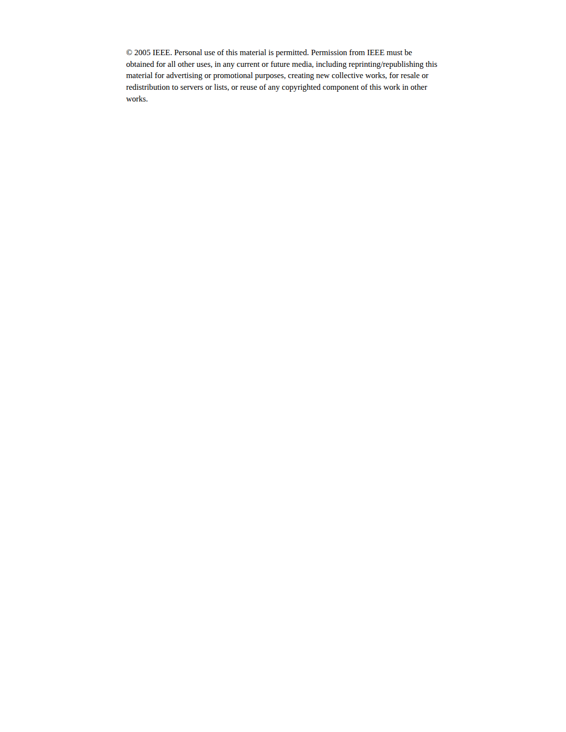© 2005 IEEE. Personal use of this material is permitted. Permission from IEEE must be obtained for all other uses, in any current or future media, including reprinting/republishing this material for advertising or promotional purposes, creating new collective works, for resale or redistribution to servers or lists, or reuse of any copyrighted component of this work in other works.